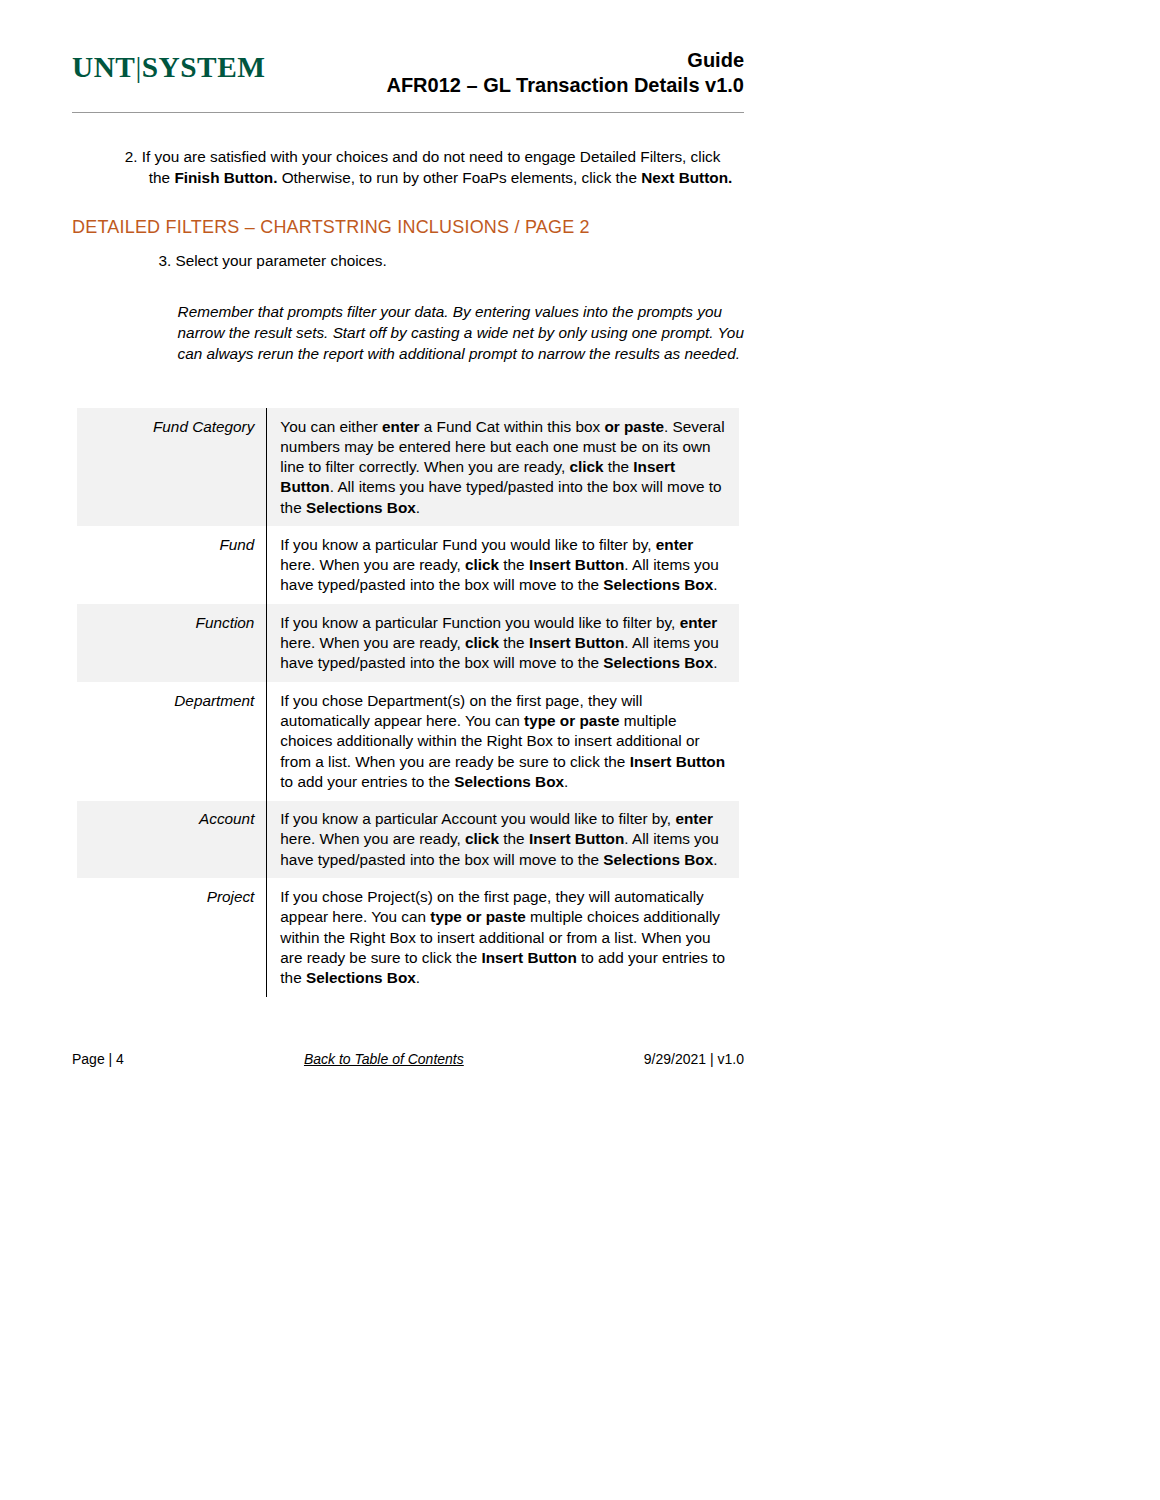UNT|SYSTEM
Guide
AFR012 – GL Transaction Details v1.0
2. If you are satisfied with your choices and do not need to engage Detailed Filters, click the Finish Button. Otherwise, to run by other FoaPs elements, click the Next Button.
DETAILED FILTERS – CHARTSTRING INCLUSIONS / PAGE 2
3. Select your parameter choices.
Remember that prompts filter your data. By entering values into the prompts you narrow the result sets. Start off by casting a wide net by only using one prompt. You can always rerun the report with additional prompt to narrow the results as needed.
| Fund Category | You can either enter a Fund Cat within this box or paste . Several numbers may be entered here but each one must be on its own line to filter correctly. When you are ready, click the Insert Button . All items you have typed/pasted into the box will move to the Selections Box . |
| Fund | If you know a particular Fund you would like to filter by, enter here. When you are ready, click the Insert Button . All items you have typed/pasted into the box will move to the Selections Box . |
| Function | If you know a particular Function you would like to filter by, enter here. When you are ready, click the Insert Button . All items you have typed/pasted into the box will move to the Selections Box . |
| Department | If you chose Department(s) on the first page, they will automatically appear here. You can type or paste multiple choices additionally within the Right Box to insert additional or from a list. When you are ready be sure to click the Insert Button to add your entries to the Selections Box . |
| Account | If you know a particular Account you would like to filter by, enter here. When you are ready, click the Insert Button . All items you have typed/pasted into the box will move to the Selections Box . |
| Project | If you chose Project(s) on the first page, they will automatically appear here. You can type or paste multiple choices additionally within the Right Box to insert additional or from a list. When you are ready be sure to click the Insert Button to add your entries to the Selections Box . |
Page | 4
Back to Table of Contents
9/29/2021 | v1.0